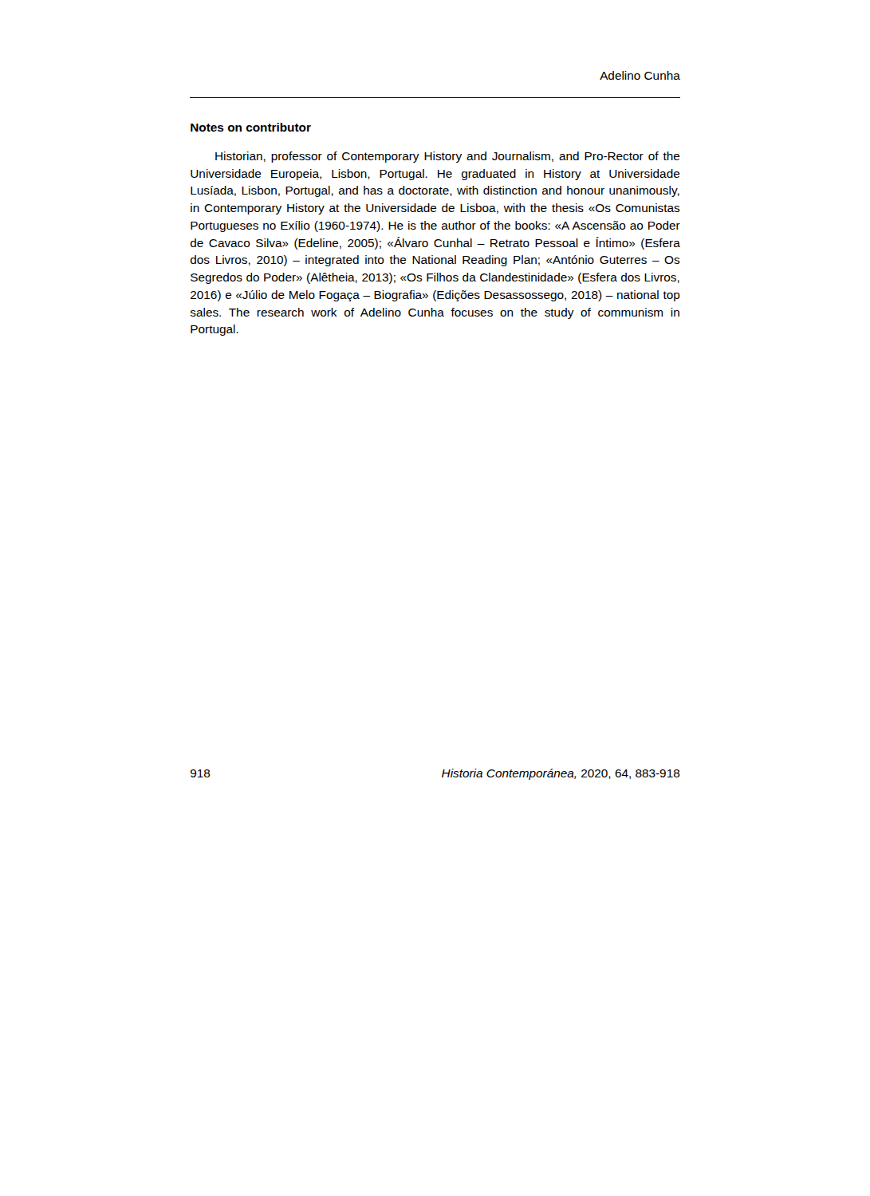Adelino Cunha
Notes on contributor
Historian, professor of Contemporary History and Journalism, and Pro-Rector of the Universidade Europeia, Lisbon, Portugal. He graduated in History at Universidade Lusíada, Lisbon, Portugal, and has a doctorate, with distinction and honour unanimously, in Contemporary History at the Universidade de Lisboa, with the thesis «Os Comunistas Portugueses no Exílio (1960-1974). He is the author of the books: «A Ascensão ao Poder de Cavaco Silva» (Edeline, 2005); «Álvaro Cunhal – Retrato Pessoal e Íntimo» (Esfera dos Livros, 2010) – integrated into the National Reading Plan; «António Guterres – Os Segredos do Poder» (Alêtheia, 2013); «Os Filhos da Clandestinidade» (Esfera dos Livros, 2016) e «Júlio de Melo Fogaça – Biografia» (Edições Desassossego, 2018) – national top sales. The research work of Adelino Cunha focuses on the study of communism in Portugal.
918 Historia Contemporánea, 2020, 64, 883-918